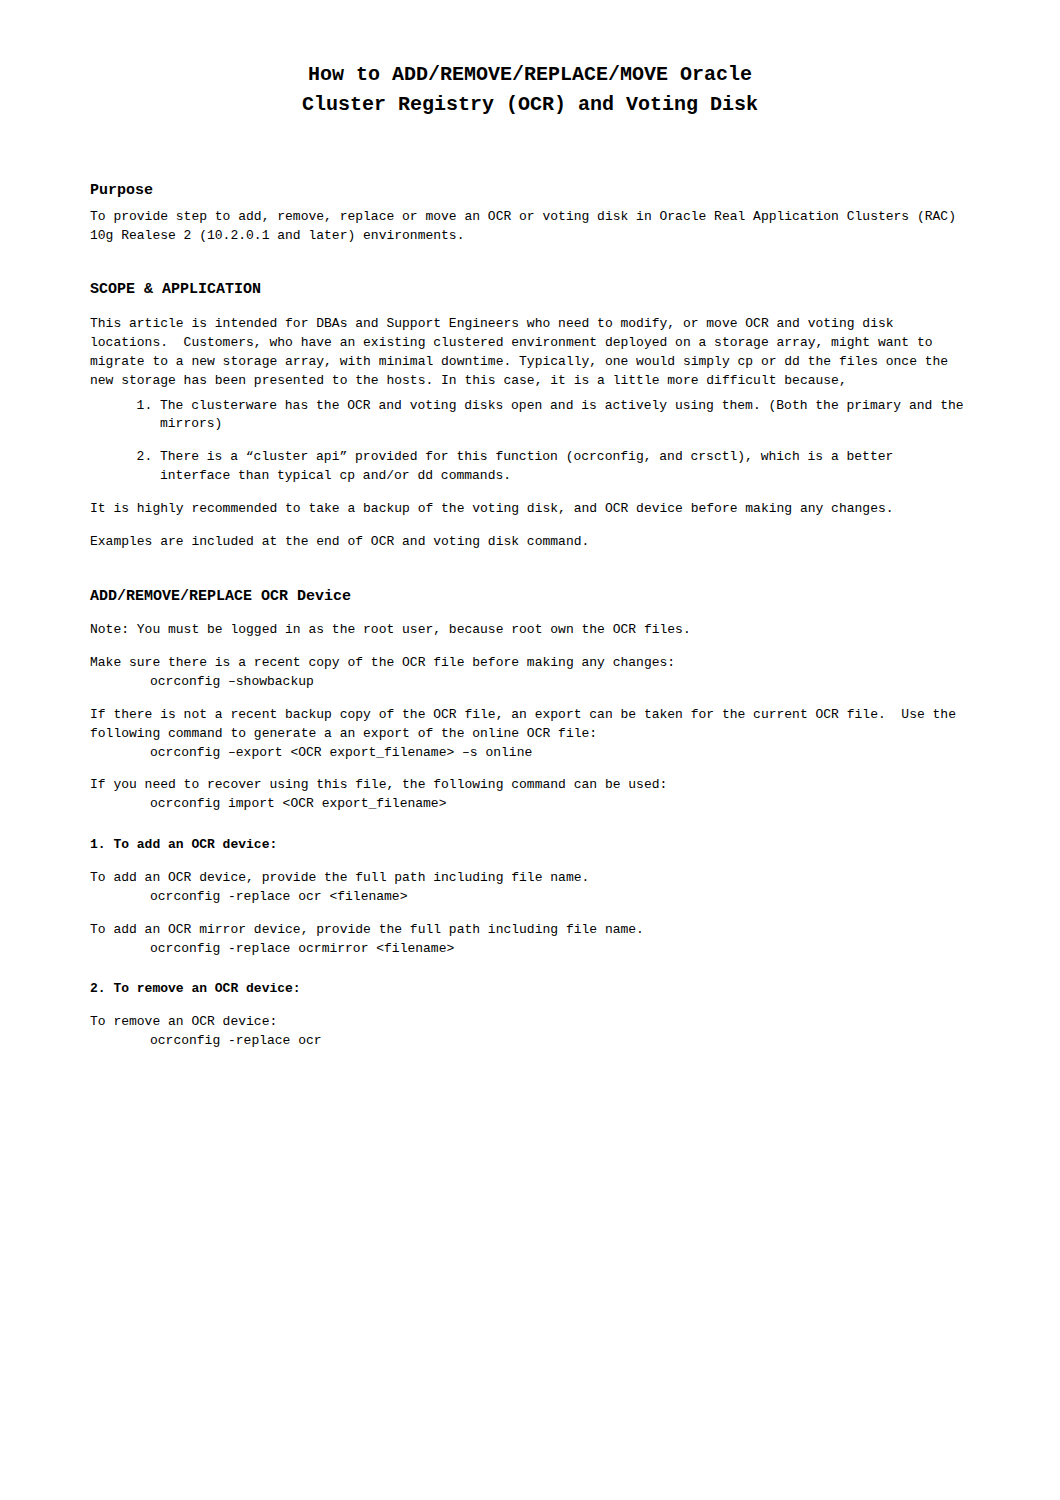How to ADD/REMOVE/REPLACE/MOVE Oracle
Cluster Registry (OCR) and Voting Disk
Purpose
To provide step to add, remove, replace or move an OCR or voting disk in Oracle Real Application Clusters (RAC) 10g Realese 2 (10.2.0.1 and later) environments.
SCOPE & APPLICATION
This article is intended for DBAs and Support Engineers who need to modify, or move OCR and voting disk locations. Customers, who have an existing clustered environment deployed on a storage array, might want to migrate to a new storage array, with minimal downtime. Typically, one would simply cp or dd the files once the new storage has been presented to the hosts. In this case, it is a little more difficult because,
The clusterware has the OCR and voting disks open and is actively using them. (Both the primary and the mirrors)
There is a “cluster api” provided for this function (ocrconfig, and crsctl), which is a better interface than typical cp and/or dd commands.
It is highly recommended to take a backup of the voting disk, and OCR device before making any changes.
Examples are included at the end of OCR and voting disk command.
ADD/REMOVE/REPLACE OCR Device
Note: You must be logged in as the root user, because root own the OCR files.
Make sure there is a recent copy of the OCR file before making any changes:
ocrconfig –showbackup
If there is not a recent backup copy of the OCR file, an export can be taken for the current OCR file. Use the following command to generate a an export of the online OCR file:
ocrconfig –export <OCR export_filename> –s online
If you need to recover using this file, the following command can be used:
ocrconfig import <OCR export_filename>
1. To add an OCR device:
To add an OCR device, provide the full path including file name.
ocrconfig -replace ocr <filename>
To add an OCR mirror device, provide the full path including file name.
ocrconfig -replace ocrmirror <filename>
2. To remove an OCR device:
To remove an OCR device:
ocrconfig -replace ocr